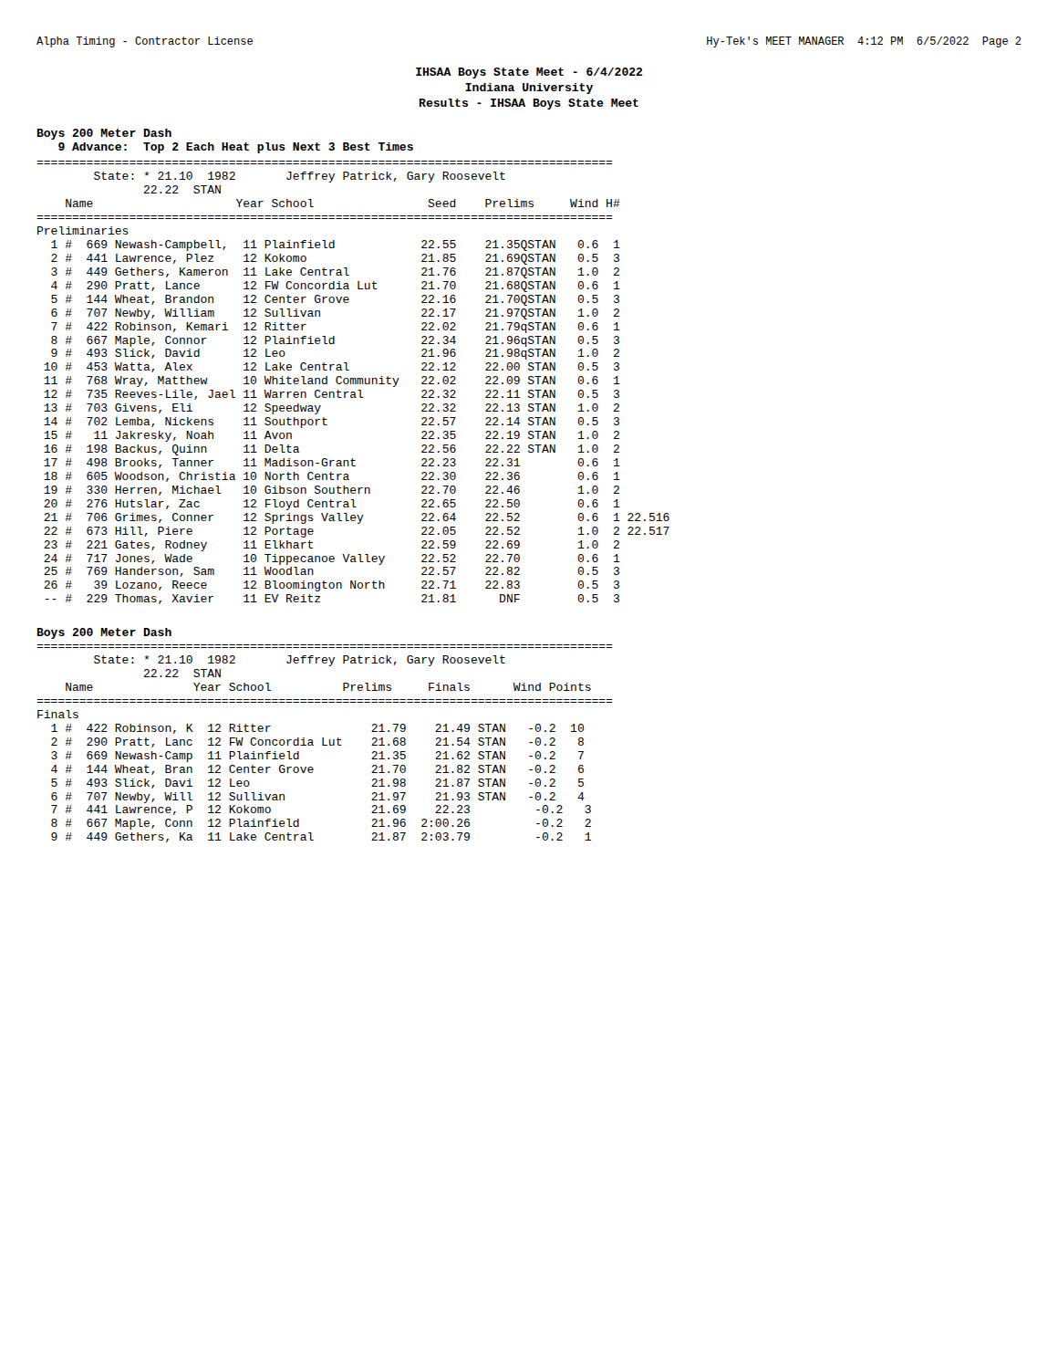Alpha Timing - Contractor License Hy-Tek's MEET MANAGER 4:12 PM 6/5/2022 Page 2
IHSAA Boys State Meet - 6/4/2022
Indiana University
Results - IHSAA Boys State Meet
Boys 200 Meter Dash
9 Advance: Top 2 Each Heat plus Next 3 Best Times
=================================================================================
        State: * 21.10  1982       Jeffrey Patrick, Gary Roosevelt
               22.22  STAN
    Name                    Year School                Seed    Prelims     Wind H#
=================================================================================
Preliminaries
  1 #  669 Newash-Campbell,  11 Plainfield            22.55    21.35QSTAN   0.6  1
  2 #  441 Lawrence, Plez    12 Kokomo                21.85    21.69QSTAN   0.5  3
  3 #  449 Gethers, Kameron  11 Lake Central          21.76    21.87QSTAN   1.0  2
  4 #  290 Pratt, Lance      12 FW Concordia Lut      21.70    21.68QSTAN   0.6  1
  5 #  144 Wheat, Brandon    12 Center Grove          22.16    21.70QSTAN   0.5  3
  6 #  707 Newby, William    12 Sullivan              22.17    21.97QSTAN   1.0  2
  7 #  422 Robinson, Kemari  12 Ritter                22.02    21.79qSTAN   0.6  1
  8 #  667 Maple, Connor     12 Plainfield            22.34    21.96qSTAN   0.5  3
  9 #  493 Slick, David      12 Leo                   21.96    21.98qSTAN   1.0  2
 10 #  453 Watta, Alex       12 Lake Central          22.12    22.00 STAN   0.5  3
 11 #  768 Wray, Matthew     10 Whiteland Community   22.02    22.09 STAN   0.6  1
 12 #  735 Reeves-Lile, Jael 11 Warren Central        22.32    22.11 STAN   0.5  3
 13 #  703 Givens, Eli       12 Speedway              22.32    22.13 STAN   1.0  2
 14 #  702 Lemba, Nickens    11 Southport             22.57    22.14 STAN   0.5  3
 15 #   11 Jakresky, Noah    11 Avon                  22.35    22.19 STAN   1.0  2
 16 #  198 Backus, Quinn     11 Delta                 22.56    22.22 STAN   1.0  2
 17 #  498 Brooks, Tanner    11 Madison-Grant         22.23    22.31        0.6  1
 18 #  605 Woodson, Christia 10 North Centra          22.30    22.36        0.6  1
 19 #  330 Herren, Michael   10 Gibson Southern       22.70    22.46        1.0  2
 20 #  276 Hutslar, Zac      12 Floyd Central         22.65    22.50        0.6  1
 21 #  706 Grimes, Conner    12 Springs Valley        22.64    22.52        0.6  1 22.516
 22 #  673 Hill, Piere       12 Portage               22.05    22.52        1.0  2 22.517
 23 #  221 Gates, Rodney     11 Elkhart               22.59    22.69        1.0  2
 24 #  717 Jones, Wade       10 Tippecanoe Valley     22.52    22.70        0.6  1
 25 #  769 Handerson, Sam    11 Woodlan               22.57    22.82        0.5  3
 26 #   39 Lozano, Reece     12 Bloomington North     22.71    22.83        0.5  3
 -- #  229 Thomas, Xavier    11 EV Reitz              21.81      DNF        0.5  3
Boys 200 Meter Dash
=================================================================================
        State: * 21.10  1982       Jeffrey Patrick, Gary Roosevelt
               22.22  STAN
    Name              Year School          Prelims     Finals      Wind Points
=================================================================================
Finals
  1 #  422 Robinson, K  12 Ritter              21.79    21.49 STAN   -0.2  10
  2 #  290 Pratt, Lanc  12 FW Concordia Lut    21.68    21.54 STAN   -0.2   8
  3 #  669 Newash-Camp  11 Plainfield          21.35    21.62 STAN   -0.2   7
  4 #  144 Wheat, Bran  12 Center Grove        21.70    21.82 STAN   -0.2   6
  5 #  493 Slick, Davi  12 Leo                 21.98    21.87 STAN   -0.2   5
  6 #  707 Newby, Will  12 Sullivan            21.97    21.93 STAN   -0.2   4
  7 #  441 Lawrence, P  12 Kokomo              21.69    22.23         -0.2   3
  8 #  667 Maple, Conn  12 Plainfield          21.96  2:00.26         -0.2   2
  9 #  449 Gethers, Ka  11 Lake Central        21.87  2:03.79         -0.2   1